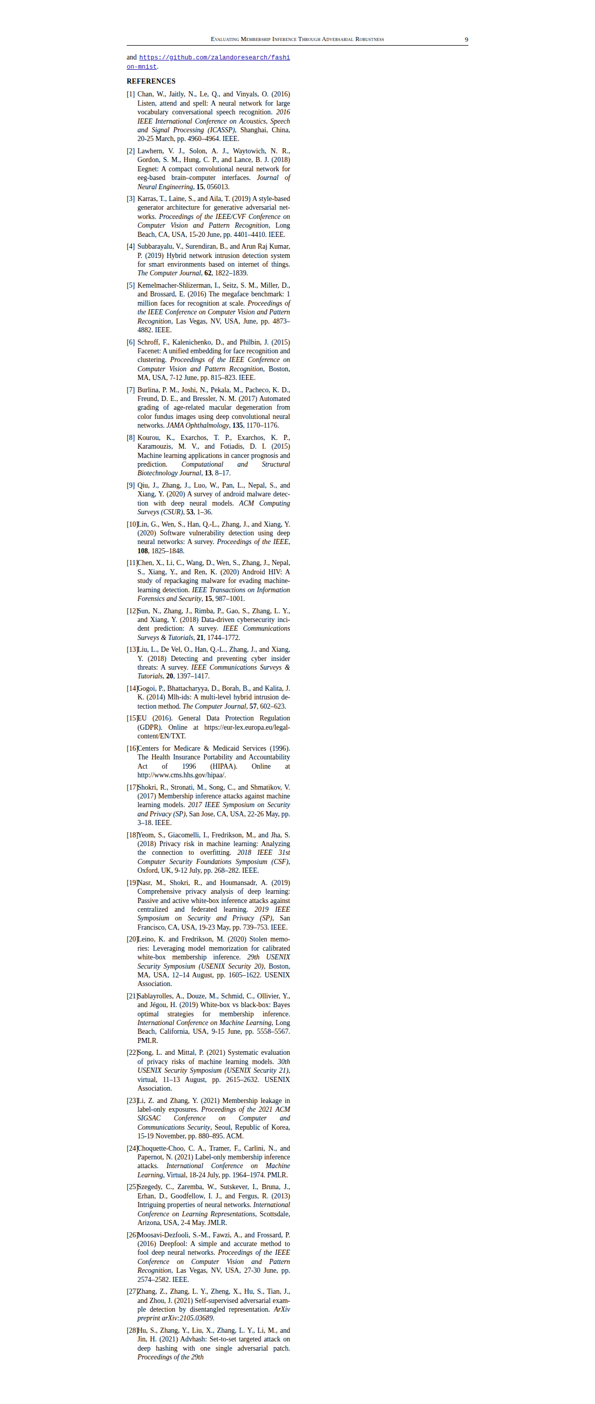Evaluating Membership Inference Through Adversarial Robustness
9
and https://github.com/zalandoresearch/fashion-mnist.
REFERENCES
Chan, W., Jaitly, N., Le, Q., and Vinyals, O. (2016) Listen, attend and spell: A neural network for large vocabulary conversational speech recognition. 2016 IEEE International Conference on Acoustics, Speech and Signal Processing (ICASSP), Shanghai, China, 20-25 March, pp. 4960–4964. IEEE.
Lawhern, V. J., Solon, A. J., Waytowich, N. R., Gordon, S. M., Hung, C. P., and Lance, B. J. (2018) Eegnet: A compact convolutional neural network for eeg-based brain–computer interfaces. Journal of Neural Engineering, 15, 056013.
Karras, T., Laine, S., and Aila, T. (2019) A style-based generator architecture for generative adversarial networks. Proceedings of the IEEE/CVF Conference on Computer Vision and Pattern Recognition, Long Beach, CA, USA, 15-20 June, pp. 4401–4410. IEEE.
Subbarayalu, V., Surendiran, B., and Arun Raj Kumar, P. (2019) Hybrid network intrusion detection system for smart environments based on internet of things. The Computer Journal, 62, 1822–1839.
Kemelmacher-Shlizerman, I., Seitz, S. M., Miller, D., and Brossard, E. (2016) The megaface benchmark: 1 million faces for recognition at scale. Proceedings of the IEEE Conference on Computer Vision and Pattern Recognition, Las Vegas, NV, USA, June, pp. 4873–4882. IEEE.
Schroff, F., Kalenichenko, D., and Philbin, J. (2015) Facenet: A unified embedding for face recognition and clustering. Proceedings of the IEEE Conference on Computer Vision and Pattern Recognition, Boston, MA, USA, 7-12 June, pp. 815–823. IEEE.
Burlina, P. M., Joshi, N., Pekala, M., Pacheco, K. D., Freund, D. E., and Bressler, N. M. (2017) Automated grading of age-related macular degeneration from color fundus images using deep convolutional neural networks. JAMA Ophthalmology, 135, 1170–1176.
Kourou, K., Exarchos, T. P., Exarchos, K. P., Karamouzis, M. V., and Fotiadis, D. I. (2015) Machine learning applications in cancer prognosis and prediction. Computational and Structural Biotechnology Journal, 13, 8–17.
Qiu, J., Zhang, J., Luo, W., Pan, L., Nepal, S., and Xiang, Y. (2020) A survey of android malware detection with deep neural models. ACM Computing Surveys (CSUR), 53, 1–36.
Lin, G., Wen, S., Han, Q.-L., Zhang, J., and Xiang, Y. (2020) Software vulnerability detection using deep neural networks: A survey. Proceedings of the IEEE, 108, 1825–1848.
Chen, X., Li, C., Wang, D., Wen, S., Zhang, J., Nepal, S., Xiang, Y., and Ren, K. (2020) Android HIV: A study of repackaging malware for evading machine-learning detection. IEEE Transactions on Information Forensics and Security, 15, 987–1001.
Sun, N., Zhang, J., Rimba, P., Gao, S., Zhang, L. Y., and Xiang, Y. (2018) Data-driven cybersecurity incident prediction: A survey. IEEE Communications Surveys & Tutorials, 21, 1744–1772.
Liu, L., De Vel, O., Han, Q.-L., Zhang, J., and Xiang, Y. (2018) Detecting and preventing cyber insider threats: A survey. IEEE Communications Surveys & Tutorials, 20, 1397–1417.
Gogoi, P., Bhattacharyya, D., Borah, B., and Kalita, J. K. (2014) Mlh-ids: A multi-level hybrid intrusion detection method. The Computer Journal, 57, 602–623.
EU (2016). General Data Protection Regulation (GDPR). Online at https://eur-lex.europa.eu/legal-content/EN/TXT.
Centers for Medicare & Medicaid Services (1996). The Health Insurance Portability and Accountability Act of 1996 (HIPAA). Online at http://www.cms.hhs.gov/hipaa/.
Shokri, R., Stronati, M., Song, C., and Shmatikov, V. (2017) Membership inference attacks against machine learning models. 2017 IEEE Symposium on Security and Privacy (SP), San Jose, CA, USA, 22-26 May, pp. 3–18. IEEE.
Yeom, S., Giacomelli, I., Fredrikson, M., and Jha, S. (2018) Privacy risk in machine learning: Analyzing the connection to overfitting. 2018 IEEE 31st Computer Security Foundations Symposium (CSF), Oxford, UK, 9-12 July, pp. 268–282. IEEE.
Nasr, M., Shokri, R., and Houmansadr, A. (2019) Comprehensive privacy analysis of deep learning: Passive and active white-box inference attacks against centralized and federated learning. 2019 IEEE Symposium on Security and Privacy (SP), San Francisco, CA, USA, 19-23 May, pp. 739–753. IEEE.
Leino, K. and Fredrikson, M. (2020) Stolen memories: Leveraging model memorization for calibrated white-box membership inference. 29th USENIX Security Symposium (USENIX Security 20), Boston, MA, USA, 12–14 August, pp. 1605–1622. USENIX Association.
Sablayrolles, A., Douze, M., Schmid, C., Ollivier, Y., and Jégou, H. (2019) White-box vs black-box: Bayes optimal strategies for membership inference. International Conference on Machine Learning, Long Beach, California, USA, 9-15 June, pp. 5558–5567. PMLR.
Song, L. and Mittal, P. (2021) Systematic evaluation of privacy risks of machine learning models. 30th USENIX Security Symposium (USENIX Security 21), virtual, 11–13 August, pp. 2615–2632. USENIX Association.
Li, Z. and Zhang, Y. (2021) Membership leakage in label-only exposures. Proceedings of the 2021 ACM SIGSAC Conference on Computer and Communications Security, Seoul, Republic of Korea, 15-19 November, pp. 880–895. ACM.
Choquette-Choo, C. A., Tramer, F., Carlini, N., and Papernot, N. (2021) Label-only membership inference attacks. International Conference on Machine Learning, Virtual, 18-24 July, pp. 1964–1974. PMLR.
Szegedy, C., Zaremba, W., Sutskever, I., Bruna, J., Erhan, D., Goodfellow, I. J., and Fergus, R. (2013) Intriguing properties of neural networks. International Conference on Learning Representations, Scottsdale, Arizona, USA, 2-4 May. JMLR.
Moosavi-Dezfooli, S.-M., Fawzi, A., and Frossard, P. (2016) Deepfool: A simple and accurate method to fool deep neural networks. Proceedings of the IEEE Conference on Computer Vision and Pattern Recognition, Las Vegas, NV, USA, 27-30 June, pp. 2574–2582. IEEE.
Zhang, Z., Zhang, L. Y., Zheng, X., Hu, S., Tian, J., and Zhou, J. (2021) Self-supervised adversarial example detection by disentangled representation. ArXiv preprint arXiv:2105.03689.
Hu, S., Zhang, Y., Liu, X., Zhang, L. Y., Li, M., and Jin, H. (2021) Advhash: Set-to-set targeted attack on deep hashing with one single adversarial patch. Proceedings of the 29th